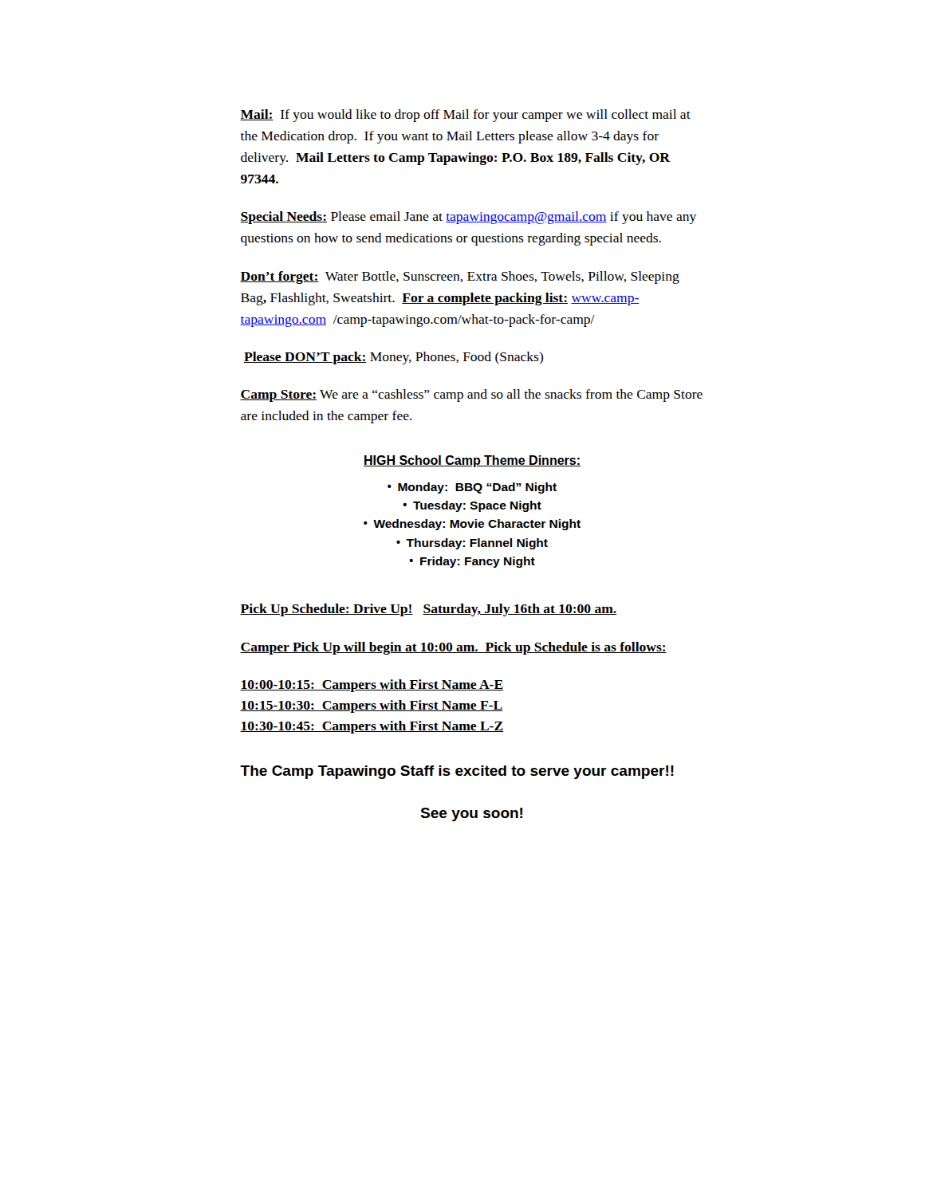Mail: If you would like to drop off Mail for your camper we will collect mail at the Medication drop. If you want to Mail Letters please allow 3-4 days for delivery. Mail Letters to Camp Tapawingo: P.O. Box 189, Falls City, OR 97344.
Special Needs: Please email Jane at tapawingocamp@gmail.com if you have any questions on how to send medications or questions regarding special needs.
Don’t forget: Water Bottle, Sunscreen, Extra Shoes, Towels, Pillow, Sleeping Bag, Flashlight, Sweatshirt. For a complete packing list: www.camp-tapawingo.com /camp-tapawingo.com/what-to-pack-for-camp/
Please DON’T pack: Money, Phones, Food (Snacks)
Camp Store: We are a “cashless” camp and so all the snacks from the Camp Store are included in the camper fee.
HIGH School Camp Theme Dinners:
Monday: BBQ “Dad” Night
Tuesday: Space Night
Wednesday: Movie Character Night
Thursday: Flannel Night
Friday: Fancy Night
Pick Up Schedule: Drive Up! Saturday, July 16th at 10:00 am.
Camper Pick Up will begin at 10:00 am. Pick up Schedule is as follows:
10:00-10:15: Campers with First Name A-E
10:15-10:30: Campers with First Name F-L
10:30-10:45: Campers with First Name L-Z
The Camp Tapawingo Staff is excited to serve your camper!!
See you soon!